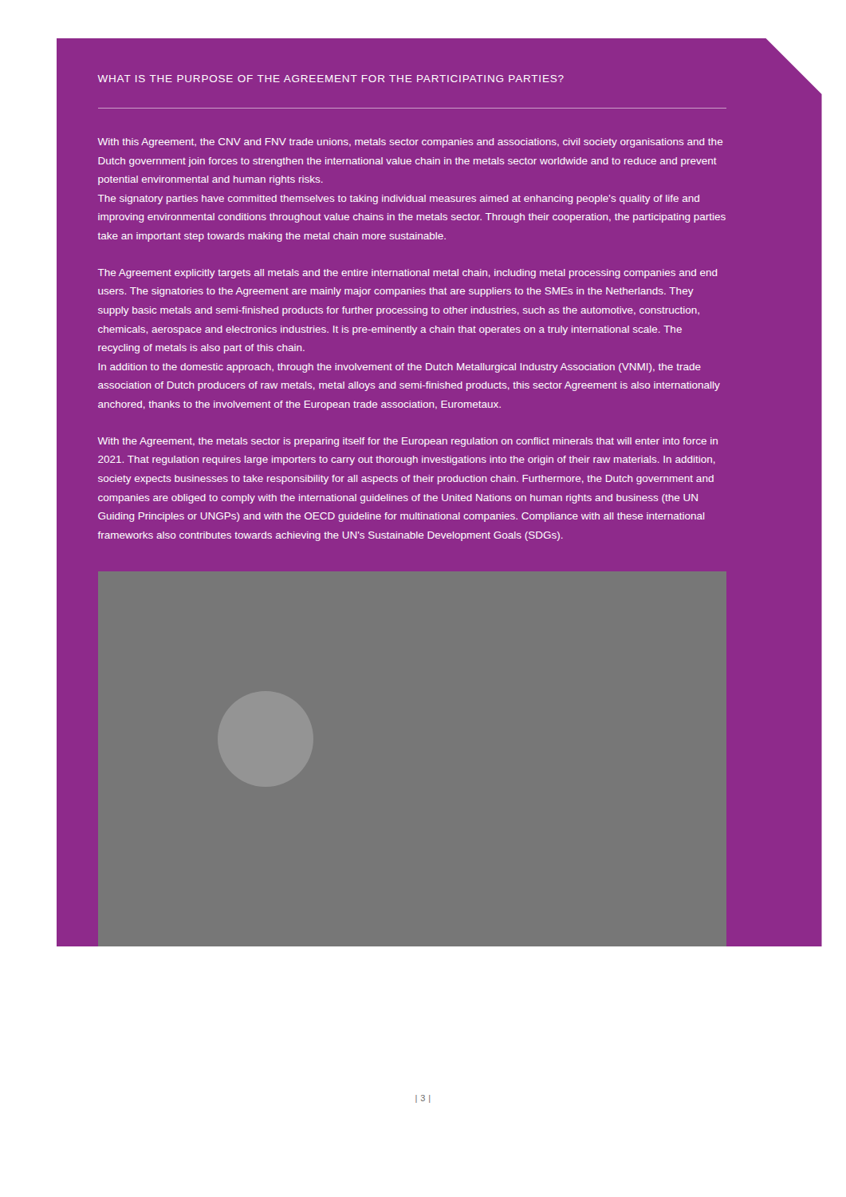What is the purpose of the Agreement for the participating parties?
With this Agreement, the CNV and FNV trade unions, metals sector companies and associations, civil society organisations and the Dutch government join forces to strengthen the international value chain in the metals sector worldwide and to reduce and prevent potential environmental and human rights risks.
The signatory parties have committed themselves to taking individual measures aimed at enhancing people's quality of life and improving environmental conditions throughout value chains in the metals sector. Through their cooperation, the participating parties take an important step towards making the metal chain more sustainable.
The Agreement explicitly targets all metals and the entire international metal chain, including metal processing companies and end users. The signatories to the Agreement are mainly major companies that are suppliers to the SMEs in the Netherlands. They supply basic metals and semi-finished products for further processing to other industries, such as the automotive, construction, chemicals, aerospace and electronics industries. It is pre-eminently a chain that operates on a truly international scale. The recycling of metals is also part of this chain.
In addition to the domestic approach, through the involvement of the Dutch Metallurgical Industry Association (VNMI), the trade association of Dutch producers of raw metals, metal alloys and semi-finished products, this sector Agreement is also internationally anchored, thanks to the involvement of the European trade association, Eurometaux.
With the Agreement, the metals sector is preparing itself for the European regulation on conflict minerals that will enter into force in 2021. That regulation requires large importers to carry out thorough investigations into the origin of their raw materials. In addition, society expects businesses to take responsibility for all aspects of their production chain. Furthermore, the Dutch government and companies are obliged to comply with the international guidelines of the United Nations on human rights and business (the UN Guiding Principles or UNGPs) and with the OECD guideline for multinational companies. Compliance with all these international frameworks also contributes towards achieving the UN's Sustainable Development Goals (SDGs).
| 3 |